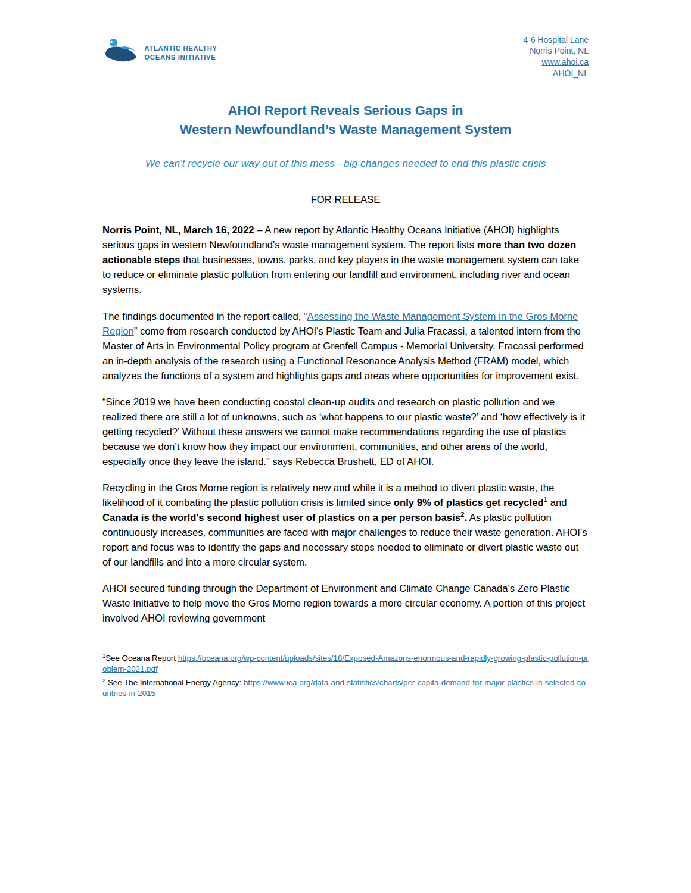Atlantic Healthy
Oceans Initiative
4-6 Hospital Lane
Norris Point, NL
www.ahoi.ca
AHOI_NL
AHOI Report Reveals Serious Gaps in
Western Newfoundland’s Waste Management System
We can't recycle our way out of this mess - big changes needed to end this plastic crisis
FOR RELEASE
Norris Point, NL, March 16, 2022 – A new report by Atlantic Healthy Oceans Initiative (AHOI) highlights serious gaps in western Newfoundland's waste management system. The report lists more than two dozen actionable steps that businesses, towns, parks, and key players in the waste management system can take to reduce or eliminate plastic pollution from entering our landfill and environment, including river and ocean systems.
The findings documented in the report called, “Assessing the Waste Management System in the Gros Morne Region” come from research conducted by AHOI's Plastic Team and Julia Fracassi, a talented intern from the Master of Arts in Environmental Policy program at Grenfell Campus - Memorial University. Fracassi performed an in-depth analysis of the research using a Functional Resonance Analysis Method (FRAM) model, which analyzes the functions of a system and highlights gaps and areas where opportunities for improvement exist.
“Since 2019 we have been conducting coastal clean-up audits and research on plastic pollution and we realized there are still a lot of unknowns, such as ‘what happens to our plastic waste?’ and ‘how effectively is it getting recycled?’ Without these answers we cannot make recommendations regarding the use of plastics because we don’t know how they impact our environment, communities, and other areas of the world, especially once they leave the island.” says Rebecca Brushett, ED of AHOI.
Recycling in the Gros Morne region is relatively new and while it is a method to divert plastic waste, the likelihood of it combating the plastic pollution crisis is limited since only 9% of plastics get recycled1 and Canada is the world's second highest user of plastics on a per person basis2. As plastic pollution continuously increases, communities are faced with major challenges to reduce their waste generation. AHOI’s report and focus was to identify the gaps and necessary steps needed to eliminate or divert plastic waste out of our landfills and into a more circular system.
AHOI secured funding through the Department of Environment and Climate Change Canada's Zero Plastic Waste Initiative to help move the Gros Morne region towards a more circular economy. A portion of this project involved AHOI reviewing government
1See Oceana Report https://oceana.org/wp-content/uploads/sites/18/Exposed-Amazons-enormous-and-rapidly-growing-plastic-pollution-problem-2021.pdf
2 See The International Energy Agency: https://www.iea.org/data-and-statistics/charts/per-capita-demand-for-major-plastics-in-selected-countries-in-2015